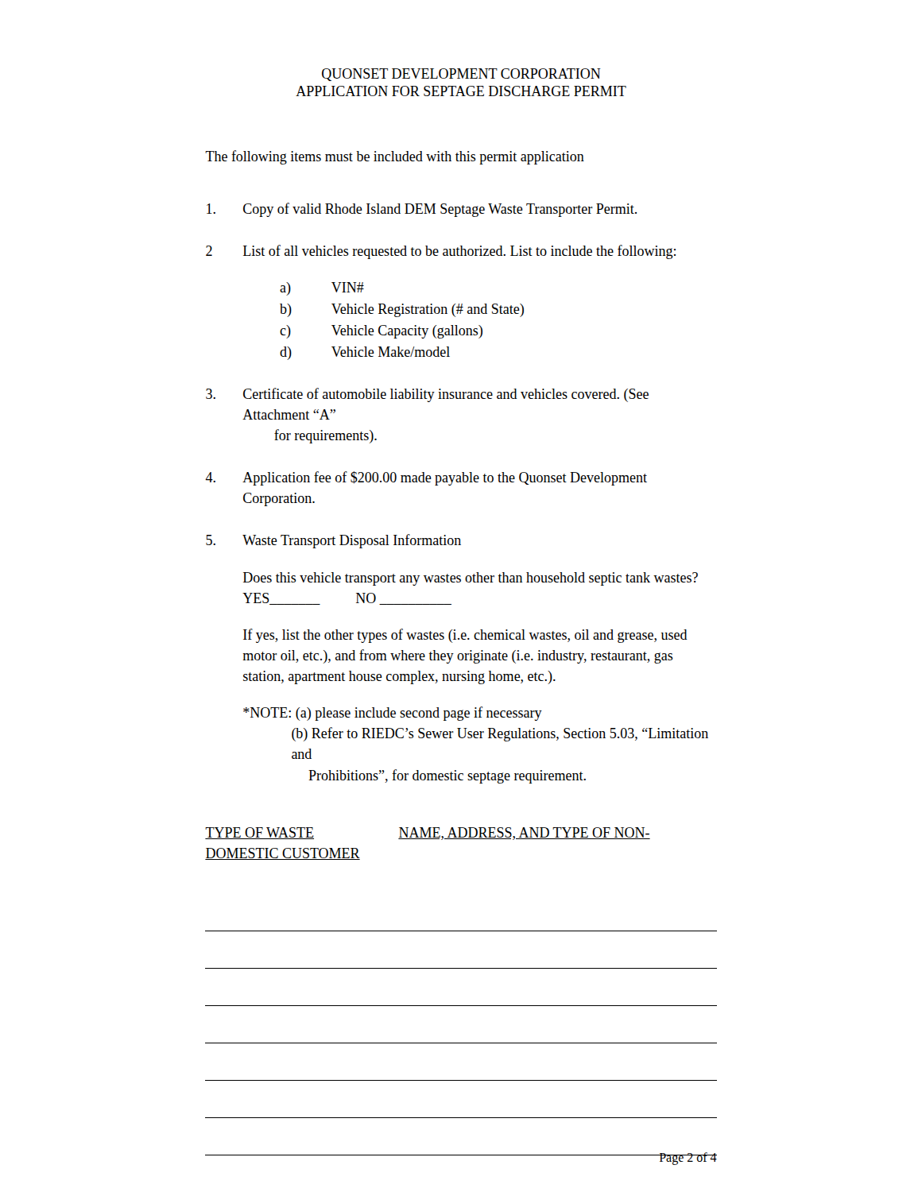QUONSET DEVELOPMENT CORPORATION
APPLICATION FOR SEPTAGE DISCHARGE PERMIT
The following items must be included with this permit application
1. Copy of valid Rhode Island DEM Septage Waste Transporter Permit.
2 List of all vehicles requested to be authorized. List to include the following:
a) VIN#
b) Vehicle Registration (# and State)
c) Vehicle Capacity (gallons)
d) Vehicle Make/model
3. Certificate of automobile liability insurance and vehicles covered. (See Attachment “A” for requirements).
4. Application fee of $200.00 made payable to the Quonset Development Corporation.
5. Waste Transport Disposal Information
Does this vehicle transport any wastes other than household septic tank wastes?
YES_______ NO __________
If yes, list the other types of wastes (i.e. chemical wastes, oil and grease, used motor oil, etc.), and from where they originate (i.e. industry, restaurant, gas station, apartment house complex, nursing home, etc.).
*NOTE: (a) please include second page if necessary (b) Refer to RIEDC’s Sewer User Regulations, Section 5.03, “Limitation and Prohibitions”, for domestic septage requirement.
TYPE OF WASTE NAME, ADDRESS, AND TYPE OF NON-DOMESTIC CUSTOMER
Page 2 of 4